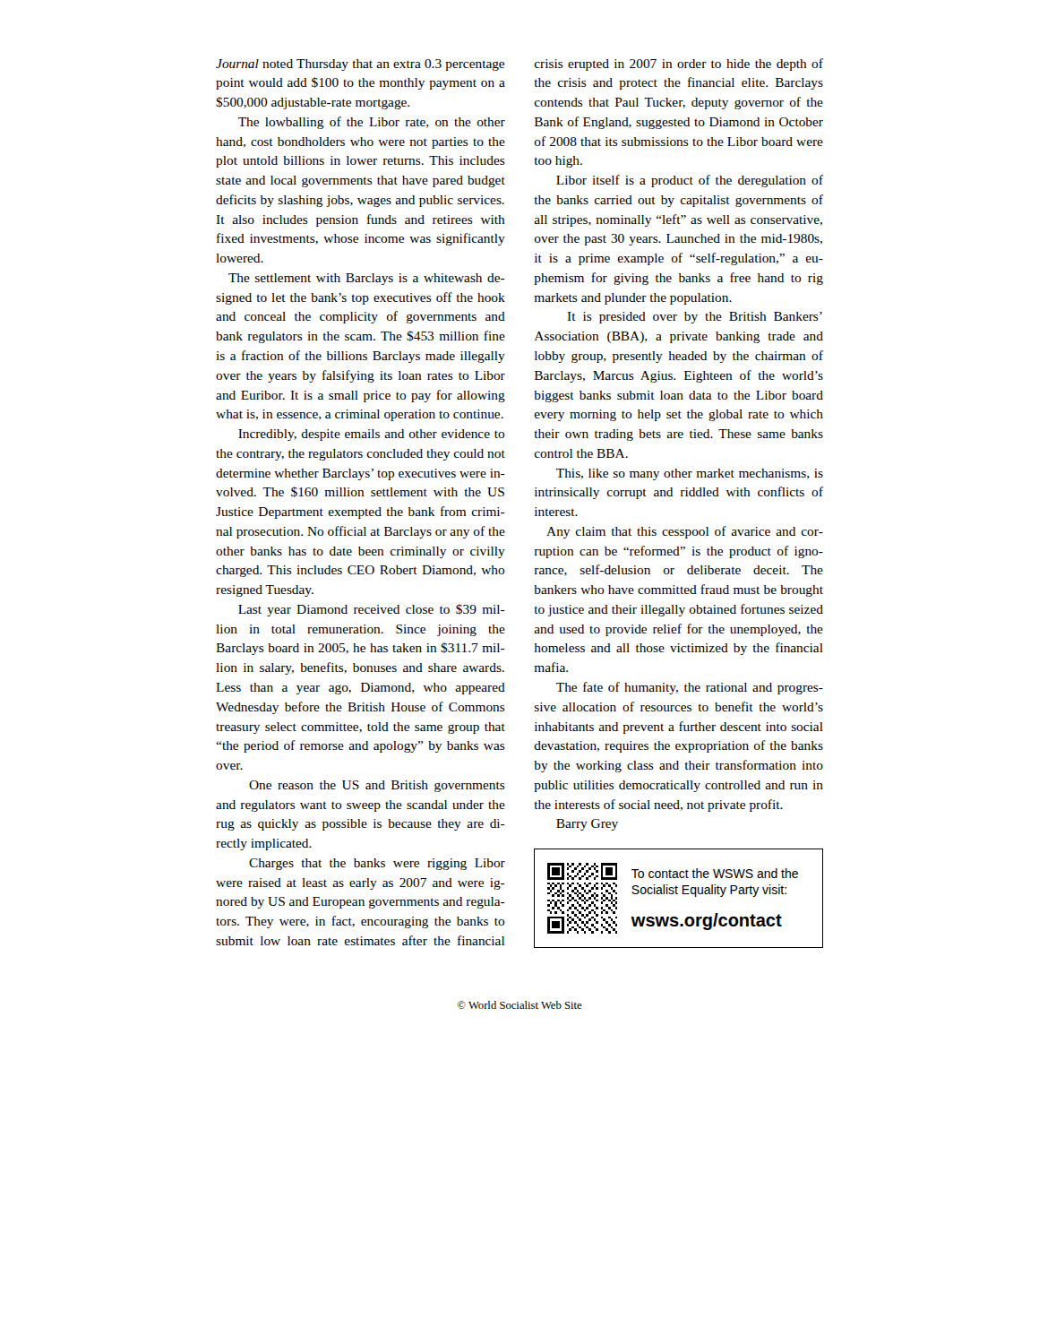Journal noted Thursday that an extra 0.3 percentage point would add $100 to the monthly payment on a $500,000 adjustable-rate mortgage.
The lowballing of the Libor rate, on the other hand, cost bondholders who were not parties to the plot untold billions in lower returns. This includes state and local governments that have pared budget deficits by slashing jobs, wages and public services. It also includes pension funds and retirees with fixed investments, whose income was significantly lowered.
The settlement with Barclays is a whitewash designed to let the bank’s top executives off the hook and conceal the complicity of governments and bank regulators in the scam. The $453 million fine is a fraction of the billions Barclays made illegally over the years by falsifying its loan rates to Libor and Euribor. It is a small price to pay for allowing what is, in essence, a criminal operation to continue.
Incredibly, despite emails and other evidence to the contrary, the regulators concluded they could not determine whether Barclays’ top executives were involved. The $160 million settlement with the US Justice Department exempted the bank from criminal prosecution. No official at Barclays or any of the other banks has to date been criminally or civilly charged. This includes CEO Robert Diamond, who resigned Tuesday.
Last year Diamond received close to $39 million in total remuneration. Since joining the Barclays board in 2005, he has taken in $311.7 million in salary, benefits, bonuses and share awards. Less than a year ago, Diamond, who appeared Wednesday before the British House of Commons treasury select committee, told the same group that “the period of remorse and apology” by banks was over.
One reason the US and British governments and regulators want to sweep the scandal under the rug as quickly as possible is because they are directly implicated.
Charges that the banks were rigging Libor were raised at least as early as 2007 and were ignored by US and European governments and regulators. They were, in fact, encouraging the banks to submit low loan rate estimates after the financial crisis erupted in 2007 in order to hide the depth of the crisis and protect the financial elite. Barclays contends that Paul Tucker, deputy governor of the Bank of England, suggested to Diamond in October of 2008 that its submissions to the Libor board were too high.
Libor itself is a product of the deregulation of the banks carried out by capitalist governments of all stripes, nominally “left” as well as conservative, over the past 30 years. Launched in the mid-1980s, it is a prime example of “self-regulation,” a euphemism for giving the banks a free hand to rig markets and plunder the population.
It is presided over by the British Bankers’ Association (BBA), a private banking trade and lobby group, presently headed by the chairman of Barclays, Marcus Agius. Eighteen of the world’s biggest banks submit loan data to the Libor board every morning to help set the global rate to which their own trading bets are tied. These same banks control the BBA.
This, like so many other market mechanisms, is intrinsically corrupt and riddled with conflicts of interest.
Any claim that this cesspool of avarice and corruption can be “reformed” is the product of ignorance, self-delusion or deliberate deceit. The bankers who have committed fraud must be brought to justice and their illegally obtained fortunes seized and used to provide relief for the unemployed, the homeless and all those victimized by the financial mafia.
The fate of humanity, the rational and progressive allocation of resources to benefit the world’s inhabitants and prevent a further descent into social devastation, requires the expropriation of the banks by the working class and their transformation into public utilities democratically controlled and run in the interests of social need, not private profit.
Barry Grey
To contact the WSWS and the Socialist Equality Party visit: wsws.org/contact
© World Socialist Web Site